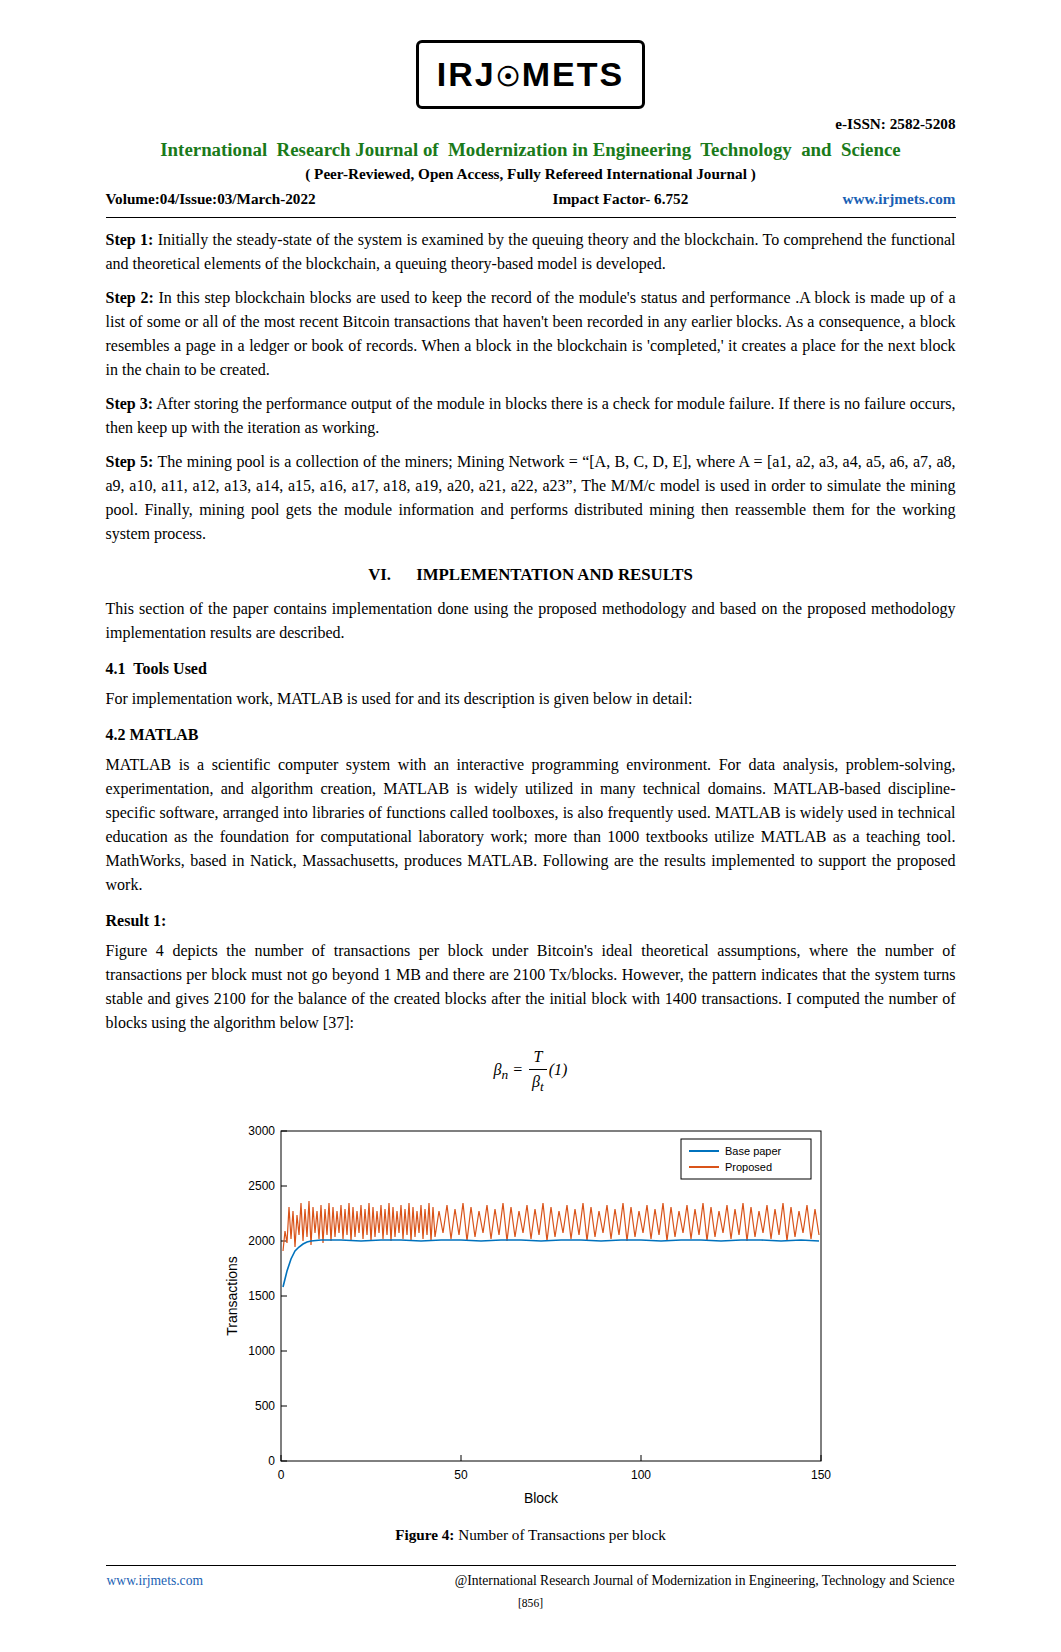IRJ☉METS
e-ISSN: 2582-5208
International Research Journal of Modernization in Engineering Technology and Science
( Peer-Reviewed, Open Access, Fully Refereed International Journal )
| Volume:04/Issue:03/March-2022 | Impact Factor- 6.752 | www.irjmets.com |
Step 1: Initially the steady-state of the system is examined by the queuing theory and the blockchain. To comprehend the functional and theoretical elements of the blockchain, a queuing theory-based model is developed.
Step 2: In this step blockchain blocks are used to keep the record of the module's status and performance .A block is made up of a list of some or all of the most recent Bitcoin transactions that haven't been recorded in any earlier blocks. As a consequence, a block resembles a page in a ledger or book of records. When a block in the blockchain is 'completed,' it creates a place for the next block in the chain to be created.
Step 3: After storing the performance output of the module in blocks there is a check for module failure. If there is no failure occurs, then keep up with the iteration as working.
Step 5: The mining pool is a collection of the miners; Mining Network = “[A, B, C, D, E], where A = [a1, a2, a3, a4, a5, a6, a7, a8, a9, a10, a11, a12, a13, a14, a15, a16, a17, a18, a19, a20, a21, a22, a23”, The M/M/c model is used in order to simulate the mining pool. Finally, mining pool gets the module information and performs distributed mining then reassemble them for the working system process.
VI. IMPLEMENTATION AND RESULTS
This section of the paper contains implementation done using the proposed methodology and based on the proposed methodology implementation results are described.
4.1 Tools Used
For implementation work, MATLAB is used for and its description is given below in detail:
4.2 MATLAB
MATLAB is a scientific computer system with an interactive programming environment. For data analysis, problem-solving, experimentation, and algorithm creation, MATLAB is widely utilized in many technical domains. MATLAB-based discipline-specific software, arranged into libraries of functions called toolboxes, is also frequently used. MATLAB is widely used in technical education as the foundation for computational laboratory work; more than 1000 textbooks utilize MATLAB as a teaching tool. MathWorks, based in Natick, Massachusetts, produces MATLAB. Following are the results implemented to support the proposed work.
Result 1:
Figure 4 depicts the number of transactions per block under Bitcoin's ideal theoretical assumptions, where the number of transactions per block must not go beyond 1 MB and there are 2100 Tx/blocks. However, the pattern indicates that the system turns stable and gives 2100 for the balance of the created blocks after the initial block with 1400 transactions. I computed the number of blocks using the algorithm below [37]:
βn = T βt (1)
3000 2500 2000 1500 1000 500 0 0 50 100 150 Block Transactions Base paper Proposed
Figure 4: Number of Transactions per block
| www.irjmets.com | @International Research Journal of Modernization in Engineering, Technology and Science |
[856]